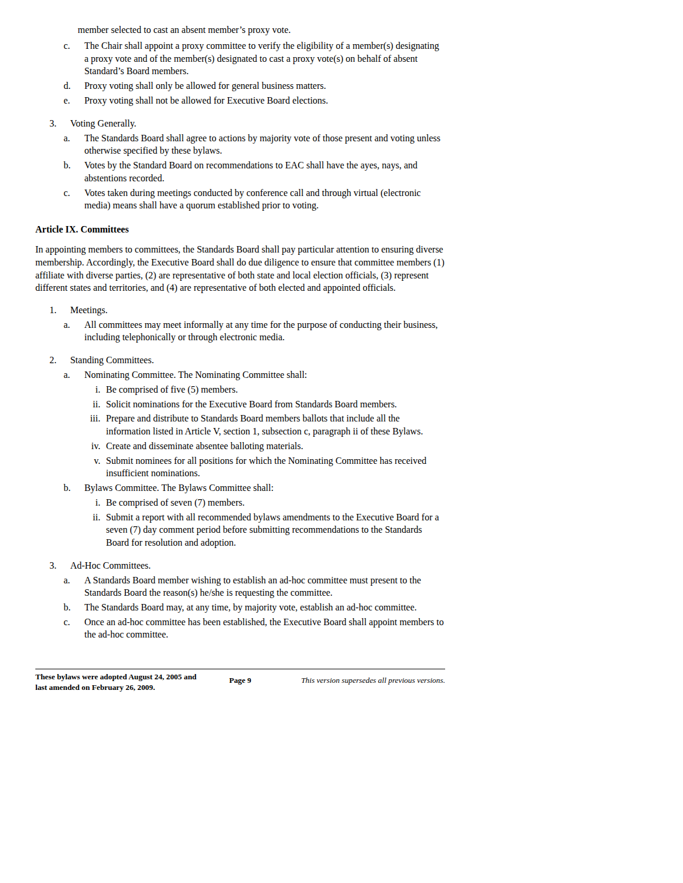member selected to cast an absent member’s proxy vote.
c. The Chair shall appoint a proxy committee to verify the eligibility of a member(s) designating a proxy vote and of the member(s) designated to cast a proxy vote(s) on behalf of absent Standard’s Board members.
d. Proxy voting shall only be allowed for general business matters.
e. Proxy voting shall not be allowed for Executive Board elections.
3. Voting Generally.
a. The Standards Board shall agree to actions by majority vote of those present and voting unless otherwise specified by these bylaws.
b. Votes by the Standard Board on recommendations to EAC shall have the ayes, nays, and abstentions recorded.
c. Votes taken during meetings conducted by conference call and through virtual (electronic media) means shall have a quorum established prior to voting.
Article IX. Committees
In appointing members to committees, the Standards Board shall pay particular attention to ensuring diverse membership. Accordingly, the Executive Board shall do due diligence to ensure that committee members (1) affiliate with diverse parties, (2) are representative of both state and local election officials, (3) represent different states and territories, and (4) are representative of both elected and appointed officials.
1. Meetings.
a. All committees may meet informally at any time for the purpose of conducting their business, including telephonically or through electronic media.
2. Standing Committees.
a. Nominating Committee. The Nominating Committee shall:
i. Be comprised of five (5) members.
ii. Solicit nominations for the Executive Board from Standards Board members.
iii. Prepare and distribute to Standards Board members ballots that include all the information listed in Article V, section 1, subsection c, paragraph ii of these Bylaws.
iv. Create and disseminate absentee balloting materials.
v. Submit nominees for all positions for which the Nominating Committee has received insufficient nominations.
b. Bylaws Committee. The Bylaws Committee shall:
i. Be comprised of seven (7) members.
ii. Submit a report with all recommended bylaws amendments to the Executive Board for a seven (7) day comment period before submitting recommendations to the Standards Board for resolution and adoption.
3. Ad-Hoc Committees.
a. A Standards Board member wishing to establish an ad-hoc committee must present to the Standards Board the reason(s) he/she is requesting the committee.
b. The Standards Board may, at any time, by majority vote, establish an ad-hoc committee.
c. Once an ad-hoc committee has been established, the Executive Board shall appoint members to the ad-hoc committee.
These bylaws were adopted August 24, 2005 and last amended on February 26, 2009.
Page 9
This version supersedes all previous versions.